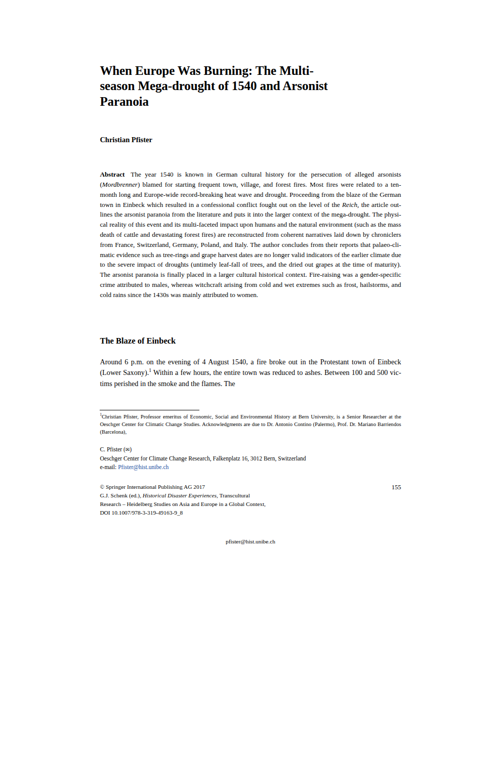When Europe Was Burning: The Multi-
season Mega-drought of 1540 and Arsonist
Paranoia
Christian Pfister
Abstract The year 1540 is known in German cultural history for the persecution of alleged arsonists (Mordbrenner) blamed for starting frequent town, village, and forest fires. Most fires were related to a ten-month long and Europe-wide record-breaking heat wave and drought. Proceeding from the blaze of the German town in Einbeck which resulted in a confessional conflict fought out on the level of the Reich, the article outlines the arsonist paranoia from the literature and puts it into the larger context of the mega-drought. The physical reality of this event and its multi-faceted impact upon humans and the natural environment (such as the mass death of cattle and devastating forest fires) are reconstructed from coherent narratives laid down by chroniclers from France, Switzerland, Germany, Poland, and Italy. The author concludes from their reports that palaeo-climatic evidence such as tree-rings and grape harvest dates are no longer valid indicators of the earlier climate due to the severe impact of droughts (untimely leaf-fall of trees, and the dried out grapes at the time of maturity). The arsonist paranoia is finally placed in a larger cultural historical context. Fire-raising was a gender-specific crime attributed to males, whereas witchcraft arising from cold and wet extremes such as frost, hailstorms, and cold rains since the 1430s was mainly attributed to women.
The Blaze of Einbeck
Around 6 p.m. on the evening of 4 August 1540, a fire broke out in the Protestant town of Einbeck (Lower Saxony).1 Within a few hours, the entire town was reduced to ashes. Between 100 and 500 victims perished in the smoke and the flames. The
1Christian Pfister, Professor emeritus of Economic, Social and Environmental History at Bern University, is a Senior Researcher at the Oeschger Center for Climatic Change Studies. Acknowledgments are due to Dr. Antonio Contino (Palermo), Prof. Dr. Mariano Barriendos (Barcelona),
C. Pfister (✉)
Oeschger Center for Climate Change Research, Falkenplatz 16, 3012 Bern, Switzerland
e-mail: Pfister@hist.unibe.ch
155
© Springer International Publishing AG 2017
G.J. Schenk (ed.), Historical Disaster Experiences, Transcultural
Research – Heidelberg Studies on Asia and Europe in a Global Context,
DOI 10.1007/978-3-319-49163-9_8
pfister@hist.unibe.ch